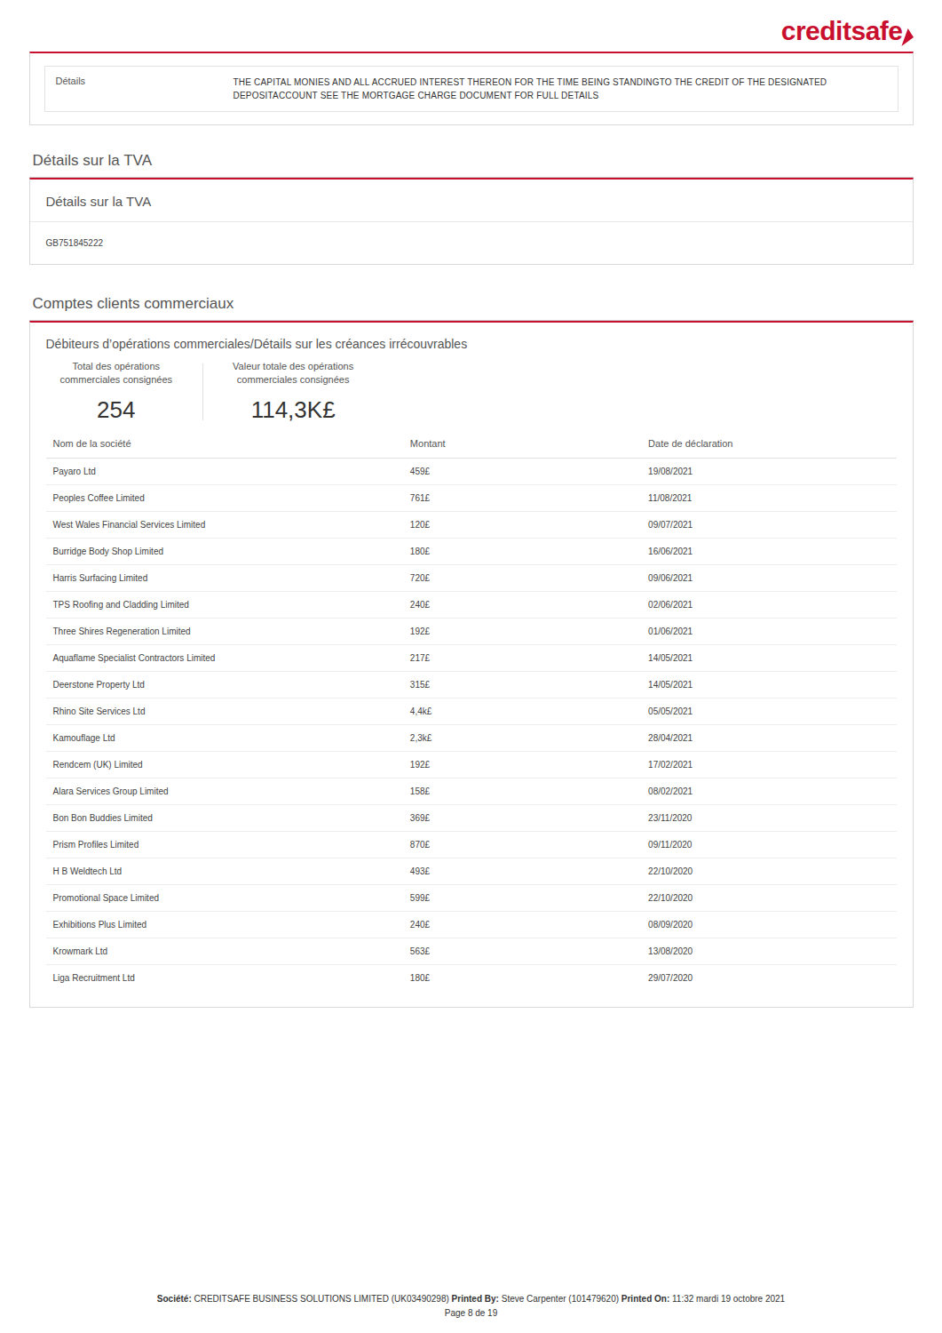credit safe
Détails
THE CAPITAL MONIES AND ALL ACCRUED INTEREST THEREON FOR THE TIME BEING STANDINGTO THE CREDIT OF THE DESIGNATED DEPOSITACCOUNT SEE THE MORTGAGE CHARGE DOCUMENT FOR FULL DETAILS
Détails sur la TVA
Détails sur la TVA
GB751845222
Comptes clients commerciaux
Débiteurs d’opérations commerciales/Détails sur les créances irrécouvrables
Total des opérations
commerciales consignées
254
Valeur totale des opérations
commerciales consignées
114,3K£
| Nom de la société | Montant | Date de déclaration |
| --- | --- | --- |
| Payaro Ltd | 459£ | 19/08/2021 |
| Peoples Coffee Limited | 761£ | 11/08/2021 |
| West Wales Financial Services Limited | 120£ | 09/07/2021 |
| Burridge Body Shop Limited | 180£ | 16/06/2021 |
| Harris Surfacing Limited | 720£ | 09/06/2021 |
| TPS Roofing and Cladding Limited | 240£ | 02/06/2021 |
| Three Shires Regeneration Limited | 192£ | 01/06/2021 |
| Aquaflame Specialist Contractors Limited | 217£ | 14/05/2021 |
| Deerstone Property Ltd | 315£ | 14/05/2021 |
| Rhino Site Services Ltd | 4,4k£ | 05/05/2021 |
| Kamouflage Ltd | 2,3k£ | 28/04/2021 |
| Rendcem (UK) Limited | 192£ | 17/02/2021 |
| Alara Services Group Limited | 158£ | 08/02/2021 |
| Bon Bon Buddies Limited | 369£ | 23/11/2020 |
| Prism Profiles Limited | 870£ | 09/11/2020 |
| H B Weldtech Ltd | 493£ | 22/10/2020 |
| Promotional Space Limited | 599£ | 22/10/2020 |
| Exhibitions Plus Limited | 240£ | 08/09/2020 |
| Krowmark Ltd | 563£ | 13/08/2020 |
| Liga Recruitment Ltd | 180£ | 29/07/2020 |
Société: CREDITSAFE BUSINESS SOLUTIONS LIMITED (UK03490298) Printed By: Steve Carpenter (101479620) Printed On: 11:32 mardi 19 octobre 2021
Page 8 de 19